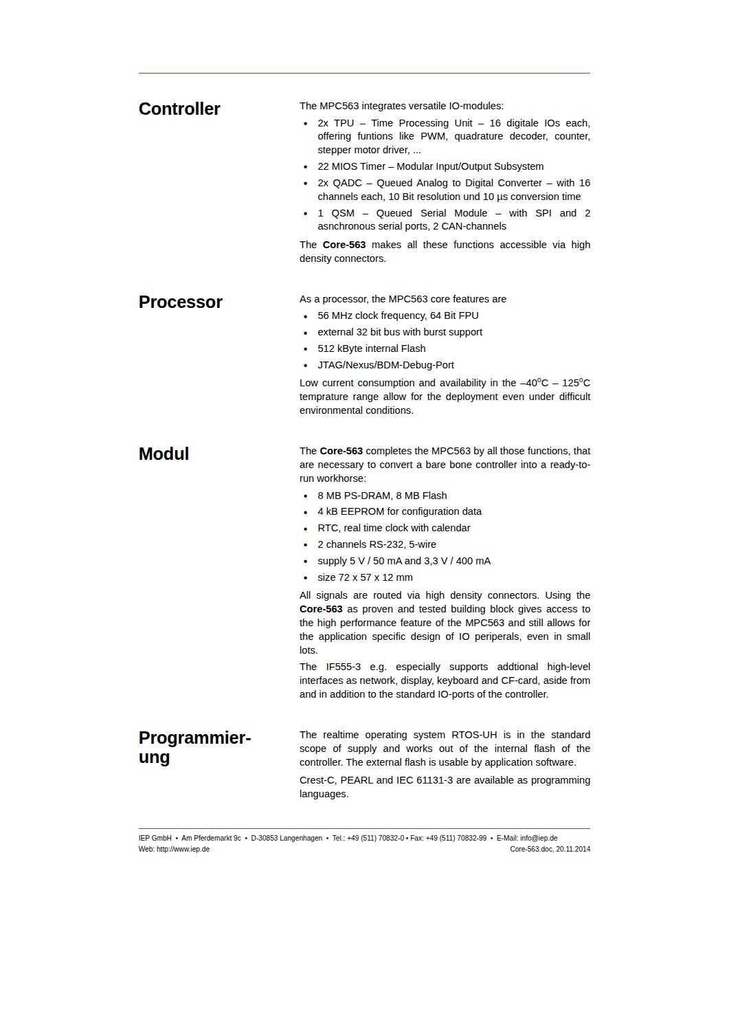Controller
The MPC563 integrates versatile IO-modules:
2x TPU – Time Processing Unit – 16 digitale IOs each, offering funtions like PWM, quadrature decoder, counter, stepper motor driver, ...
22 MIOS Timer – Modular Input/Output Subsystem
2x QADC – Queued Analog to Digital Converter – with 16 channels each, 10 Bit resolution und 10 µs conversion time
1 QSM – Queued Serial Module – with SPI and 2 asnchronous serial ports, 2 CAN-channels
The Core-563 makes all these functions accessible via high density connectors.
Processor
As a processor, the MPC563 core features are
56 MHz clock frequency, 64 Bit FPU
external 32 bit bus with burst support
512 kByte internal Flash
JTAG/Nexus/BDM-Debug-Port
Low current consumption and availability in the –40oC – 125oC temprature range allow for the deployment even under difficult environmental conditions.
Modul
The Core-563 completes the MPC563 by all those functions, that are necessary to convert a bare bone controller into a ready-to-run workhorse:
8 MB PS-DRAM, 8 MB Flash
4 kB EEPROM for configuration data
RTC, real time clock with calendar
2 channels RS-232, 5-wire
supply 5 V / 50 mA and 3,3 V / 400 mA
size 72 x 57 x 12 mm
All signals are routed via high density connectors. Using the Core-563 as proven and tested building block gives access to the high performance feature of the MPC563 and still allows for the application specific design of IO periperals, even in small lots.
The IF555-3 e.g. especially supports addtional high-level interfaces as network, display, keyboard and CF-card, aside from and in addition to the standard IO-ports of the controller.
Programmier-
ung
The realtime operating system RTOS-UH is in the standard scope of supply and works out of the internal flash of the controller. The external flash is usable by application software.
Crest-C, PEARL and IEC 61131-3 are available as programming languages.
IEP GmbH • Am Pferdemarkt 9c • D-30853 Langenhagen • Tel.: +49 (511) 70832-0 • Fax: +49 (511) 70832-99 • E-Mail: info@iep.de
Web: http://www.iep.de
Core-563.doc, 20.11.2014